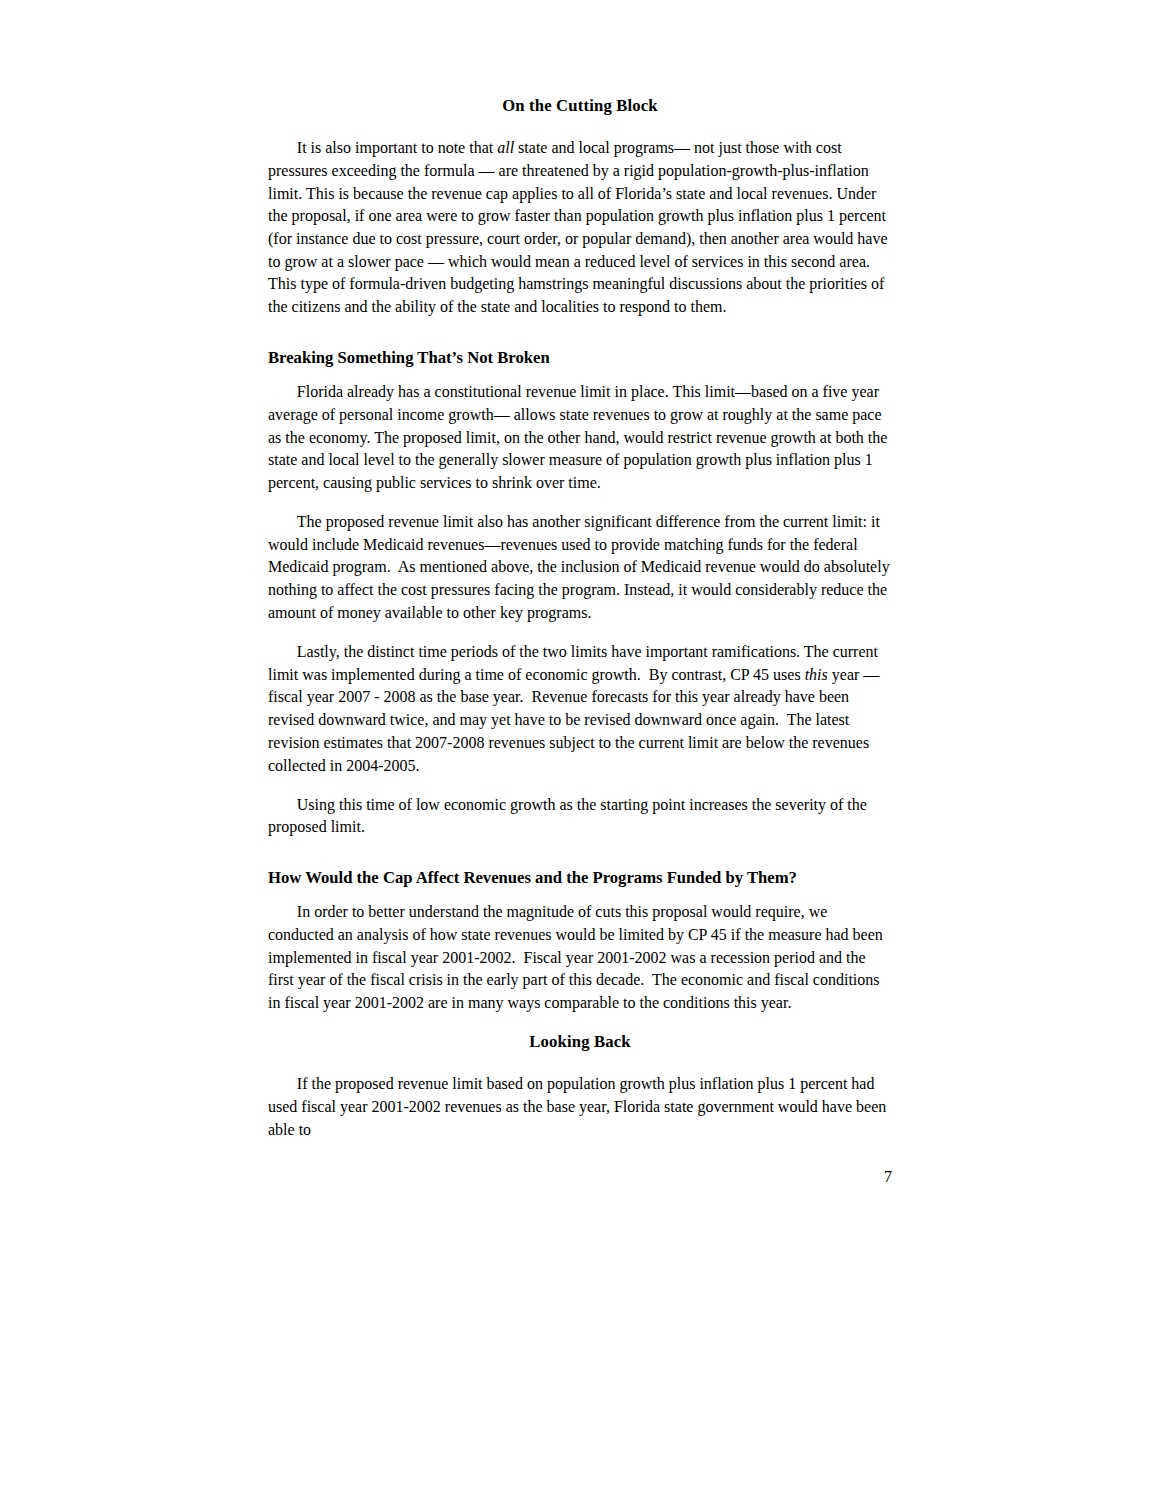On the Cutting Block
It is also important to note that all state and local programs— not just those with cost pressures exceeding the formula — are threatened by a rigid population-growth-plus-inflation limit. This is because the revenue cap applies to all of Florida’s state and local revenues. Under the proposal, if one area were to grow faster than population growth plus inflation plus 1 percent (for instance due to cost pressure, court order, or popular demand), then another area would have to grow at a slower pace — which would mean a reduced level of services in this second area. This type of formula-driven budgeting hamstrings meaningful discussions about the priorities of the citizens and the ability of the state and localities to respond to them.
Breaking Something That’s Not Broken
Florida already has a constitutional revenue limit in place. This limit—based on a five year average of personal income growth— allows state revenues to grow at roughly at the same pace as the economy. The proposed limit, on the other hand, would restrict revenue growth at both the state and local level to the generally slower measure of population growth plus inflation plus 1 percent, causing public services to shrink over time.
The proposed revenue limit also has another significant difference from the current limit: it would include Medicaid revenues—revenues used to provide matching funds for the federal Medicaid program. As mentioned above, the inclusion of Medicaid revenue would do absolutely nothing to affect the cost pressures facing the program. Instead, it would considerably reduce the amount of money available to other key programs.
Lastly, the distinct time periods of the two limits have important ramifications. The current limit was implemented during a time of economic growth. By contrast, CP 45 uses this year — fiscal year 2007 - 2008 as the base year. Revenue forecasts for this year already have been revised downward twice, and may yet have to be revised downward once again. The latest revision estimates that 2007-2008 revenues subject to the current limit are below the revenues collected in 2004-2005.
Using this time of low economic growth as the starting point increases the severity of the proposed limit.
How Would the Cap Affect Revenues and the Programs Funded by Them?
In order to better understand the magnitude of cuts this proposal would require, we conducted an analysis of how state revenues would be limited by CP 45 if the measure had been implemented in fiscal year 2001-2002. Fiscal year 2001-2002 was a recession period and the first year of the fiscal crisis in the early part of this decade. The economic and fiscal conditions in fiscal year 2001-2002 are in many ways comparable to the conditions this year.
Looking Back
If the proposed revenue limit based on population growth plus inflation plus 1 percent had used fiscal year 2001-2002 revenues as the base year, Florida state government would have been able to
7